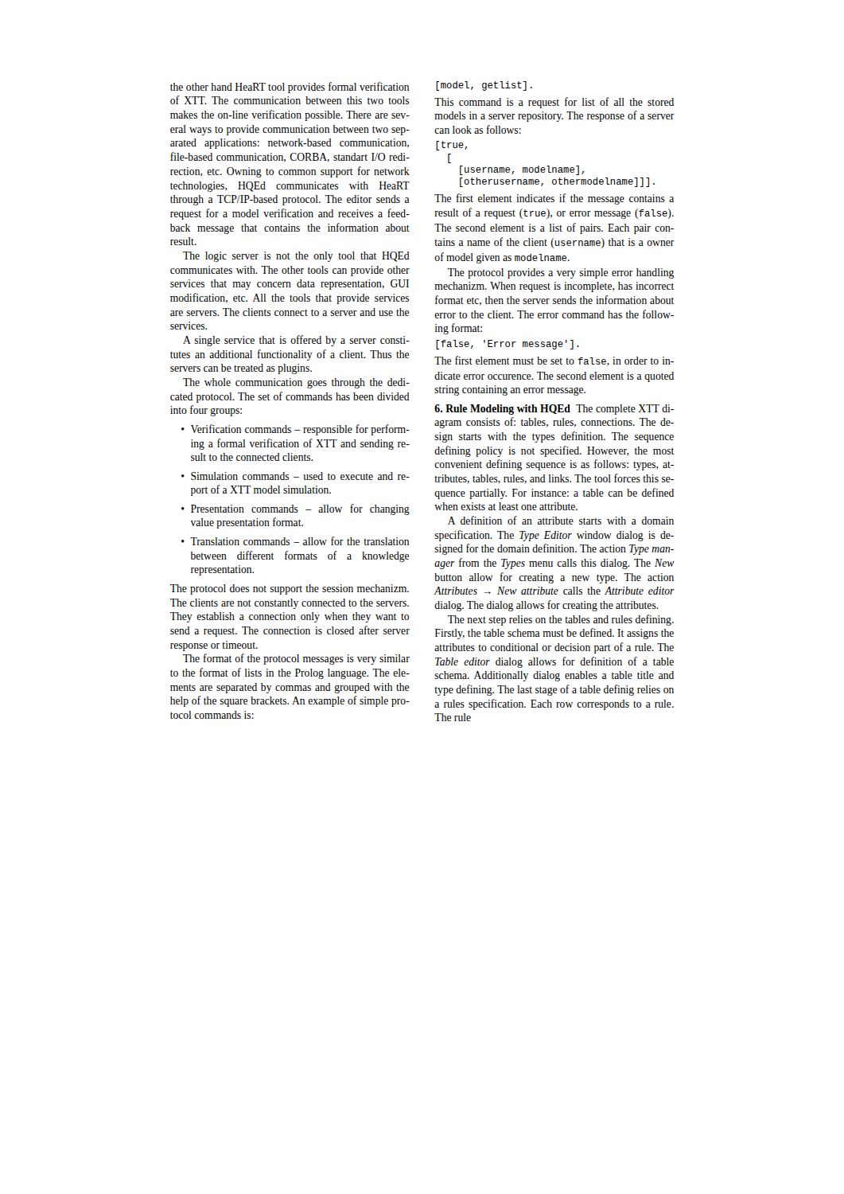the other hand HeaRT tool provides formal verification of XTT. The communication between this two tools makes the on-line verification possible. There are several ways to provide communication between two separated applications: network-based communication, file-based communication, CORBA, standart I/O redirection, etc. Owning to common support for network technologies, HQEd communicates with HeaRT through a TCP/IP-based protocol. The editor sends a request for a model verification and receives a feedback message that contains the information about result.
The logic server is not the only tool that HQEd communicates with. The other tools can provide other services that may concern data representation, GUI modification, etc. All the tools that provide services are servers. The clients connect to a server and use the services.
A single service that is offered by a server constitutes an additional functionality of a client. Thus the servers can be treated as plugins.
The whole communication goes through the dedicated protocol. The set of commands has been divided into four groups:
Verification commands – responsible for performing a formal verification of XTT and sending result to the connected clients.
Simulation commands – used to execute and report of a XTT model simulation.
Presentation commands – allow for changing value presentation format.
Translation commands – allow for the translation between different formats of a knowledge representation.
The protocol does not support the session mechanizm. The clients are not constantly connected to the servers. They establish a connection only when they want to send a request. The connection is closed after server response or timeout.
The format of the protocol messages is very similar to the format of lists in the Prolog language. The elements are separated by commas and grouped with the help of the square brackets. An example of simple protocol commands is:
[model, getlist].
This command is a request for list of all the stored models in a server repository. The response of a server can look as follows:
[true, [ [username, modelname], [otherusername, othermodelname]]].
The first element indicates if the message contains a result of a request (true), or error message (false). The second element is a list of pairs. Each pair contains a name of the client (username) that is a owner of model given as modelname.
The protocol provides a very simple error handling mechanizm. When request is incomplete, has incorrect format etc, then the server sends the information about error to the client. The error command has the following format:
[false, 'Error message'].
The first element must be set to false, in order to indicate error occurence. The second element is a quoted string containing an error message.
6. Rule Modeling with HQEd The complete XTT diagram consists of: tables, rules, connections. The design starts with the types definition. The sequence defining policy is not specified. However, the most convenient defining sequence is as follows: types, attributes, tables, rules, and links. The tool forces this sequence partially. For instance: a table can be defined when exists at least one attribute.
A definition of an attribute starts with a domain specification. The Type Editor window dialog is designed for the domain definition. The action Type manager from the Types menu calls this dialog. The New button allow for creating a new type. The action Attributes → New attribute calls the Attribute editor dialog. The dialog allows for creating the attributes.
The next step relies on the tables and rules defining. Firstly, the table schema must be defined. It assigns the attributes to conditional or decision part of a rule. The Table editor dialog allows for definition of a table schema. Additionally dialog enables a table title and type defining. The last stage of a table definig relies on a rules specification. Each row corresponds to a rule. The rule